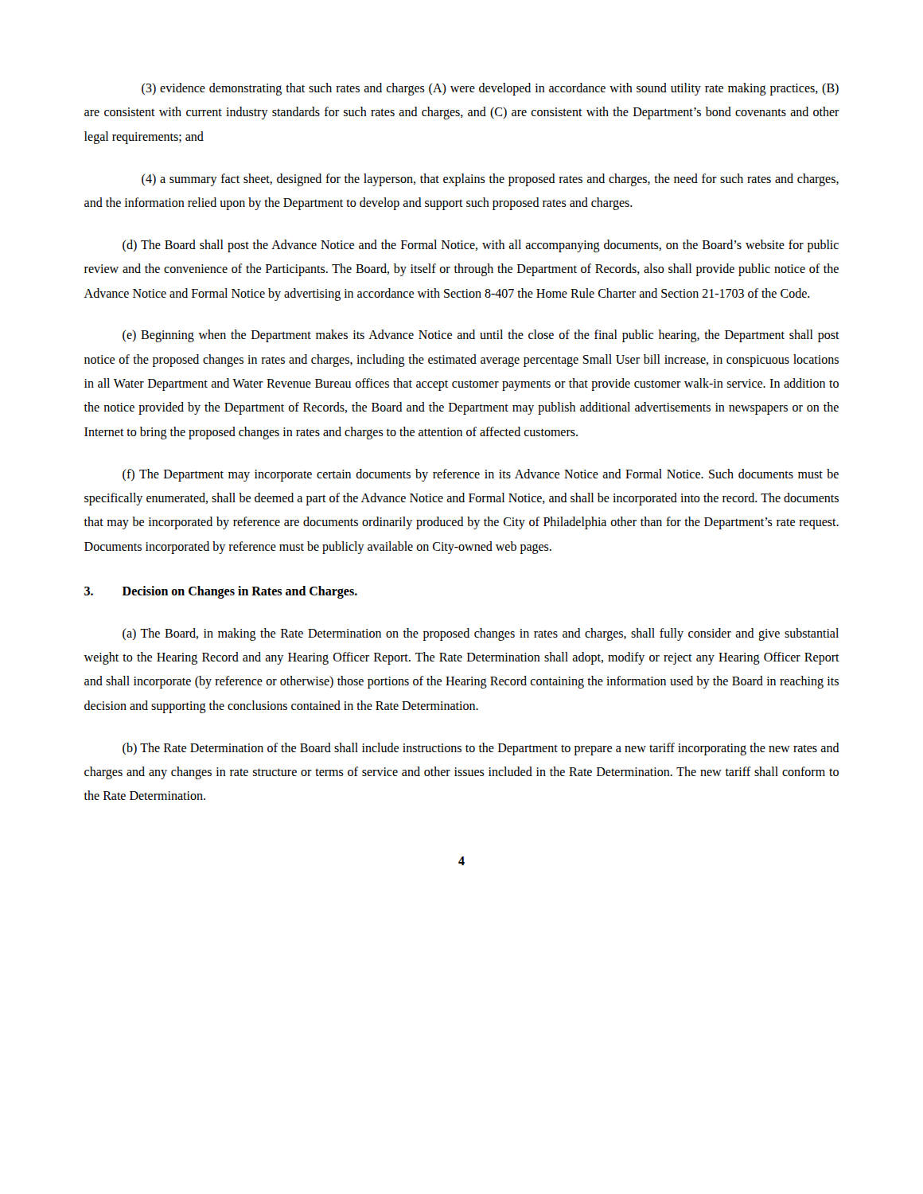(3) evidence demonstrating that such rates and charges (A) were developed in accordance with sound utility rate making practices, (B) are consistent with current industry standards for such rates and charges, and (C) are consistent with the Department’s bond covenants and other legal requirements; and
(4) a summary fact sheet, designed for the layperson, that explains the proposed rates and charges, the need for such rates and charges, and the information relied upon by the Department to develop and support such proposed rates and charges.
(d) The Board shall post the Advance Notice and the Formal Notice, with all accompanying documents, on the Board’s website for public review and the convenience of the Participants. The Board, by itself or through the Department of Records, also shall provide public notice of the Advance Notice and Formal Notice by advertising in accordance with Section 8-407 the Home Rule Charter and Section 21-1703 of the Code.
(e) Beginning when the Department makes its Advance Notice and until the close of the final public hearing, the Department shall post notice of the proposed changes in rates and charges, including the estimated average percentage Small User bill increase, in conspicuous locations in all Water Department and Water Revenue Bureau offices that accept customer payments or that provide customer walk-in service. In addition to the notice provided by the Department of Records, the Board and the Department may publish additional advertisements in newspapers or on the Internet to bring the proposed changes in rates and charges to the attention of affected customers.
(f) The Department may incorporate certain documents by reference in its Advance Notice and Formal Notice. Such documents must be specifically enumerated, shall be deemed a part of the Advance Notice and Formal Notice, and shall be incorporated into the record. The documents that may be incorporated by reference are documents ordinarily produced by the City of Philadelphia other than for the Department’s rate request. Documents incorporated by reference must be publicly available on City-owned web pages.
3. Decision on Changes in Rates and Charges.
(a) The Board, in making the Rate Determination on the proposed changes in rates and charges, shall fully consider and give substantial weight to the Hearing Record and any Hearing Officer Report. The Rate Determination shall adopt, modify or reject any Hearing Officer Report and shall incorporate (by reference or otherwise) those portions of the Hearing Record containing the information used by the Board in reaching its decision and supporting the conclusions contained in the Rate Determination.
(b) The Rate Determination of the Board shall include instructions to the Department to prepare a new tariff incorporating the new rates and charges and any changes in rate structure or terms of service and other issues included in the Rate Determination. The new tariff shall conform to the Rate Determination.
4